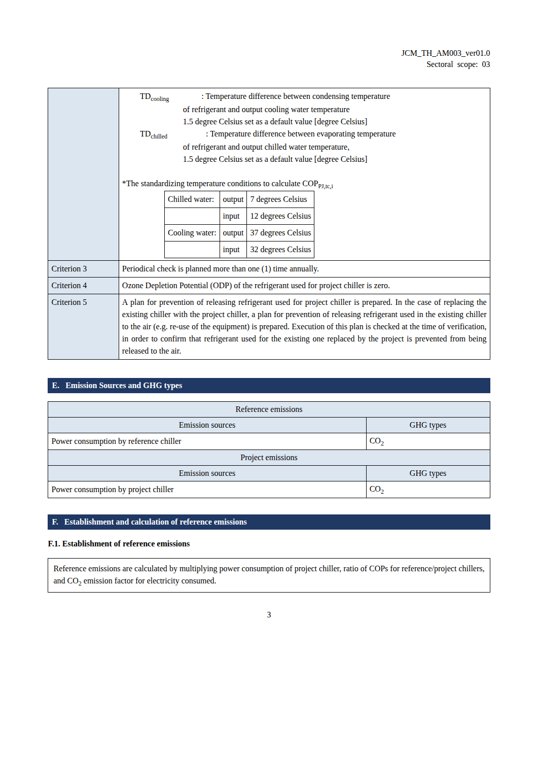JCM_TH_AM003_ver01.0
Sectoral scope: 03
| | TD cooling : Temperature difference between condensing temperature of refrigerant and output cooling water temperature 1.5 degree Celsius set as a default value [degree Celsius] TD chilled : Temperature difference between evaporating temperature of refrigerant and output chilled water temperature, 1.5 degree Celsius set as a default value [degree Celsius] *The standardizing temperature conditions to calculate COP PJ,tc,i / Chilled water: / output / 7 degrees Celsius / / / input / 12 degrees Celsius / / Cooling water: / output / 37 degrees Celsius / / / input / 32 degrees Celsius / |
| Criterion 3 | Periodical check is planned more than one (1) time annually. |
| Criterion 4 | Ozone Depletion Potential (ODP) of the refrigerant used for project chiller is zero. |
| Criterion 5 | A plan for prevention of releasing refrigerant used for project chiller is prepared. In the case of replacing the existing chiller with the project chiller, a plan for prevention of releasing refrigerant used in the existing chiller to the air (e.g. re-use of the equipment) is prepared. Execution of this plan is checked at the time of verification, in order to confirm that refrigerant used for the existing one replaced by the project is prevented from being released to the air. |
E. Emission Sources and GHG types
| Reference emissions |
| Emission sources | GHG types |
| Power consumption by reference chiller | CO 2 |
| Project emissions |
| Emission sources | GHG types |
| Power consumption by project chiller | CO 2 |
F. Establishment and calculation of reference emissions
F.1. Establishment of reference emissions
Reference emissions are calculated by multiplying power consumption of project chiller, ratio of COPs for reference/project chillers, and CO2 emission factor for electricity consumed.
3